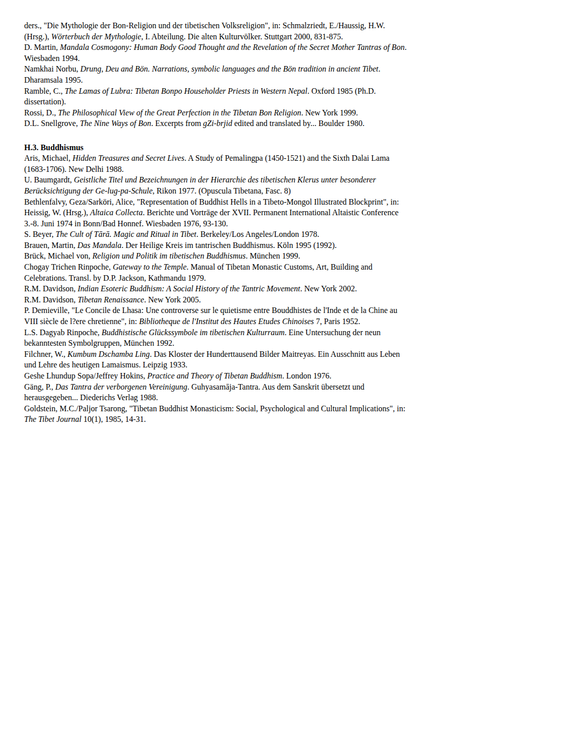ders., "Die Mythologie der Bon-Religion und der tibetischen Volksreligion", in: Schmalzriedt, E./Haussig, H.W. (Hrsg.), Wörterbuch der Mythologie, I. Abteilung. Die alten Kulturvölker. Stuttgart 2000, 831-875.
D. Martin, Mandala Cosmogony: Human Body Good Thought and the Revelation of the Secret Mother Tantras of Bon. Wiesbaden 1994.
Namkhai Norbu, Drung, Deu and Bön. Narrations, symbolic languages and the Bön tradition in ancient Tibet. Dharamsala 1995.
Ramble, C., The Lamas of Lubra: Tibetan Bonpo Householder Priests in Western Nepal. Oxford 1985 (Ph.D. dissertation).
Rossi, D., The Philosophical View of the Great Perfection in the Tibetan Bon Religion. New York 1999.
D.L. Snellgrove, The Nine Ways of Bon. Excerpts from gZi-brjid edited and translated by... Boulder 1980.
H.3. Buddhismus
Aris, Michael, Hidden Treasures and Secret Lives. A Study of Pemalingpa (1450-1521) and the Sixth Dalai Lama (1683-1706). New Delhi 1988.
U. Baumgardt, Geistliche Titel und Bezeichnungen in der Hierarchie des tibetischen Klerus unter besonderer Berücksichtigung der Ge-lug-pa-Schule, Rikon 1977. (Opuscula Tibetana, Fasc. 8)
Bethlenfalvy, Geza/Sarköri, Alice, "Representation of Buddhist Hells in a Tibeto-Mongol Illustrated Blockprint", in: Heissig, W. (Hrsg.), Altaica Collecta. Berichte und Vorträge der XVII. Permanent International Altaistic Conference 3.-8. Juni 1974 in Bonn/Bad Honnef. Wiesbaden 1976, 93-130.
S. Beyer, The Cult of Tārā. Magic and Ritual in Tibet. Berkeley/Los Angeles/London 1978.
Brauen, Martin, Das Mandala. Der Heilige Kreis im tantrischen Buddhismus. Köln 1995 (1992).
Brück, Michael von, Religion und Politik im tibetischen Buddhismus. München 1999.
Chogay Trichen Rinpoche, Gateway to the Temple. Manual of Tibetan Monastic Customs, Art, Building and Celebrations. Transl. by D.P. Jackson, Kathmandu 1979.
R.M. Davidson, Indian Esoteric Buddhism: A Social History of the Tantric Movement. New York 2002.
R.M. Davidson, Tibetan Renaissance. New York 2005.
P. Demieville, "Le Concile de Lhasa: Une controverse sur le quietisme entre Bouddhistes de l'Inde et de la Chine au VIII siècle de l?ere chretienne", in: Bibliotheque de l'Institut des Hautes Etudes Chinoises 7, Paris 1952.
L.S. Dagyab Rinpoche, Buddhistische Glückssymbole im tibetischen Kulturraum. Eine Untersuchung der neun bekanntesten Symbolgruppen, München 1992.
Filchner, W., Kumbum Dschamba Ling. Das Kloster der Hunderttausend Bilder Maitreyas. Ein Ausschnitt aus Leben und Lehre des heutigen Lamaismus. Leipzig 1933.
Geshe Lhundup Sopa/Jeffrey Hokins, Practice and Theory of Tibetan Buddhism. London 1976.
Gäng, P., Das Tantra der verborgenen Vereinigung. Guhyasamāja-Tantra. Aus dem Sanskrit übersetzt und herausgegeben... Diederichs Verlag 1988.
Goldstein, M.C./Paljor Tsarong, "Tibetan Buddhist Monasticism: Social, Psychological and Cultural Implications", in: The Tibet Journal 10(1), 1985, 14-31.